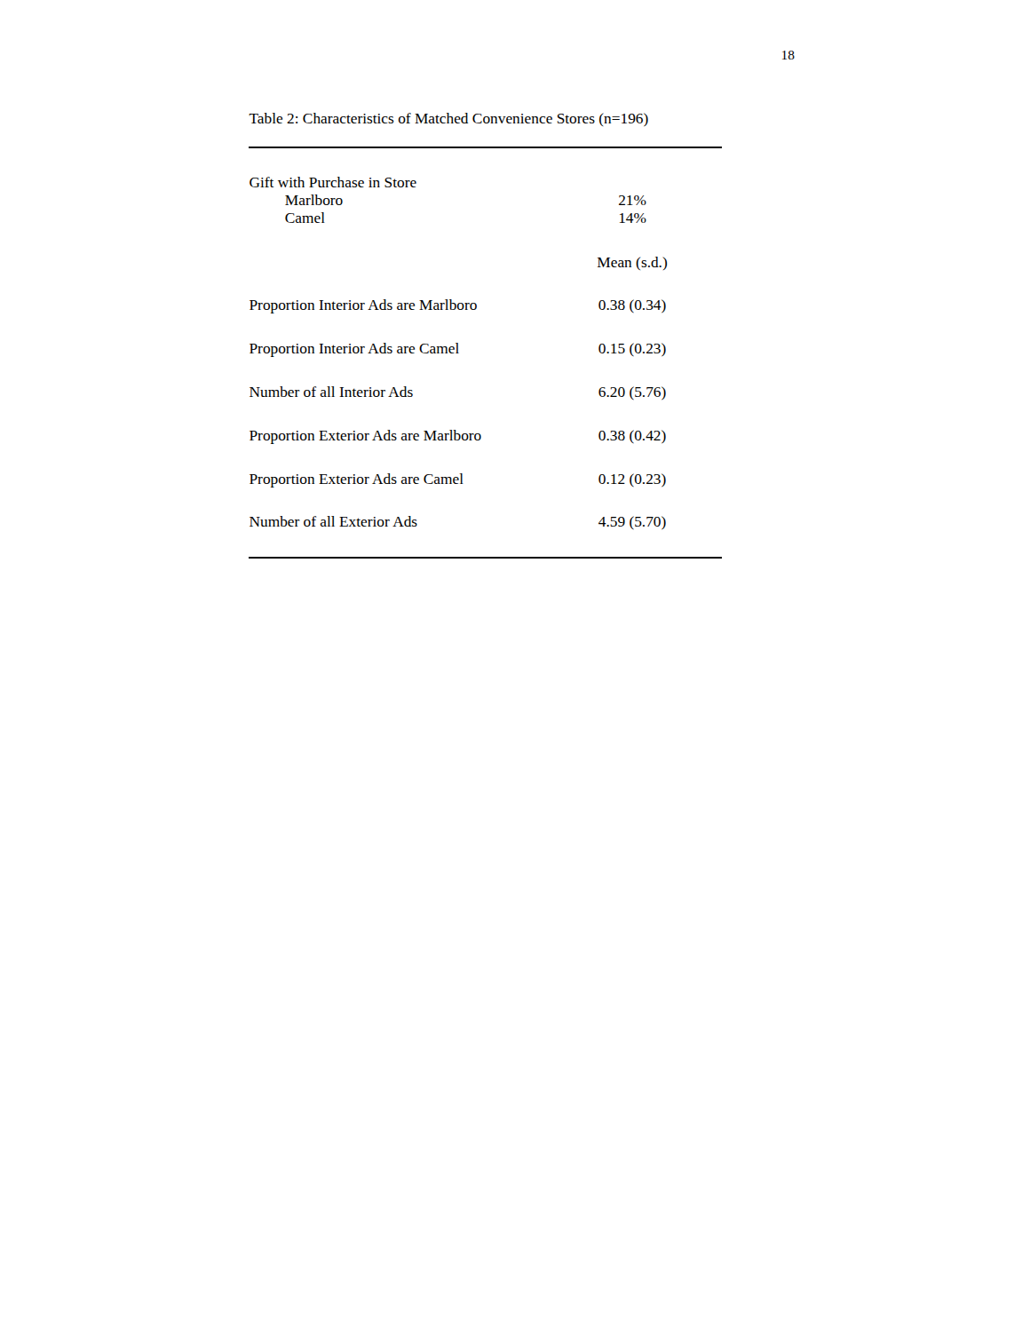18
Table 2: Characteristics of Matched Convenience Stores (n=196)
| Gift with Purchase in Store | |
| Marlboro | 21% |
| Camel | 14% |
| | Mean (s.d.) |
| Proportion Interior Ads are Marlboro | 0.38 (0.34) |
| Proportion Interior Ads are Camel | 0.15 (0.23) |
| Number of all Interior Ads | 6.20 (5.76) |
| Proportion Exterior Ads are Marlboro | 0.38 (0.42) |
| Proportion Exterior Ads are Camel | 0.12 (0.23) |
| Number of all Exterior Ads | 4.59 (5.70) |